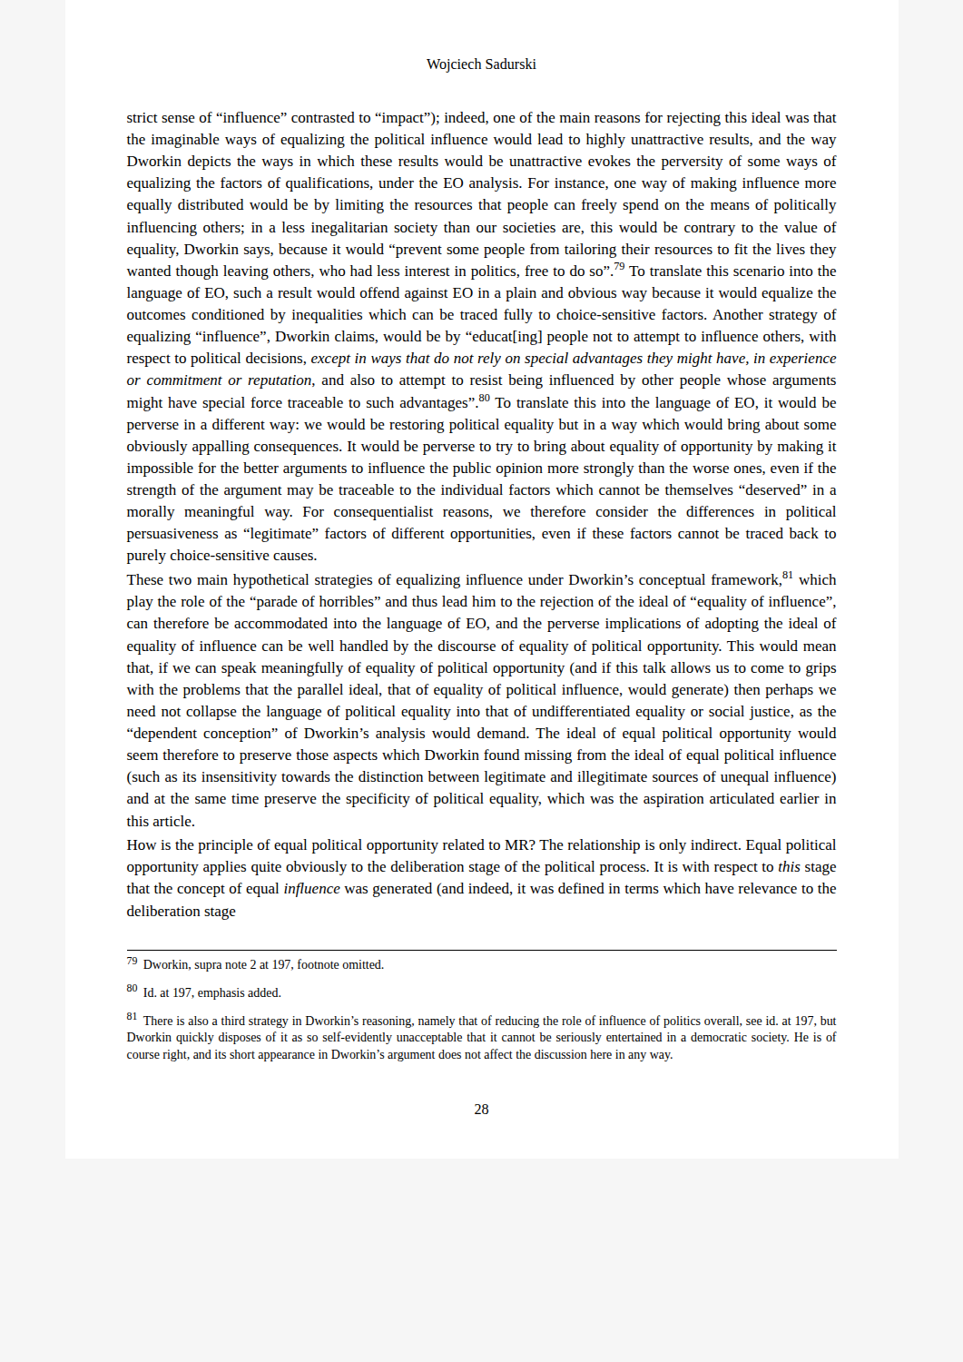Wojciech Sadurski
strict sense of “influence” contrasted to “impact”); indeed, one of the main reasons for rejecting this ideal was that the imaginable ways of equalizing the political influence would lead to highly unattractive results, and the way Dworkin depicts the ways in which these results would be unattractive evokes the perversity of some ways of equalizing the factors of qualifications, under the EO analysis. For instance, one way of making influence more equally distributed would be by limiting the resources that people can freely spend on the means of politically influencing others; in a less inegalitarian society than our societies are, this would be contrary to the value of equality, Dworkin says, because it would “prevent some people from tailoring their resources to fit the lives they wanted though leaving others, who had less interest in politics, free to do so”.79 To translate this scenario into the language of EO, such a result would offend against EO in a plain and obvious way because it would equalize the outcomes conditioned by inequalities which can be traced fully to choice-sensitive factors. Another strategy of equalizing “influence”, Dworkin claims, would be by “educat[ing] people not to attempt to influence others, with respect to political decisions, except in ways that do not rely on special advantages they might have, in experience or commitment or reputation, and also to attempt to resist being influenced by other people whose arguments might have special force traceable to such advantages”.80 To translate this into the language of EO, it would be perverse in a different way: we would be restoring political equality but in a way which would bring about some obviously appalling consequences. It would be perverse to try to bring about equality of opportunity by making it impossible for the better arguments to influence the public opinion more strongly than the worse ones, even if the strength of the argument may be traceable to the individual factors which cannot be themselves “deserved” in a morally meaningful way. For consequentialist reasons, we therefore consider the differences in political persuasiveness as “legitimate” factors of different opportunities, even if these factors cannot be traced back to purely choice-sensitive causes.
These two main hypothetical strategies of equalizing influence under Dworkin’s conceptual framework,81 which play the role of the “parade of horribles” and thus lead him to the rejection of the ideal of “equality of influence”, can therefore be accommodated into the language of EO, and the perverse implications of adopting the ideal of equality of influence can be well handled by the discourse of equality of political opportunity. This would mean that, if we can speak meaningfully of equality of political opportunity (and if this talk allows us to come to grips with the problems that the parallel ideal, that of equality of political influence, would generate) then perhaps we need not collapse the language of political equality into that of undifferentiated equality or social justice, as the “dependent conception” of Dworkin’s analysis would demand. The ideal of equal political opportunity would seem therefore to preserve those aspects which Dworkin found missing from the ideal of equal political influence (such as its insensitivity towards the distinction between legitimate and illegitimate sources of unequal influence) and at the same time preserve the specificity of political equality, which was the aspiration articulated earlier in this article.
How is the principle of equal political opportunity related to MR? The relationship is only indirect. Equal political opportunity applies quite obviously to the deliberation stage of the political process. It is with respect to this stage that the concept of equal influence was generated (and indeed, it was defined in terms which have relevance to the deliberation stage
79 Dworkin, supra note 2 at 197, footnote omitted.
80 Id. at 197, emphasis added.
81 There is also a third strategy in Dworkin’s reasoning, namely that of reducing the role of influence of politics overall, see id. at 197, but Dworkin quickly disposes of it as so self-evidently unacceptable that it cannot be seriously entertained in a democratic society. He is of course right, and its short appearance in Dworkin’s argument does not affect the discussion here in any way.
28